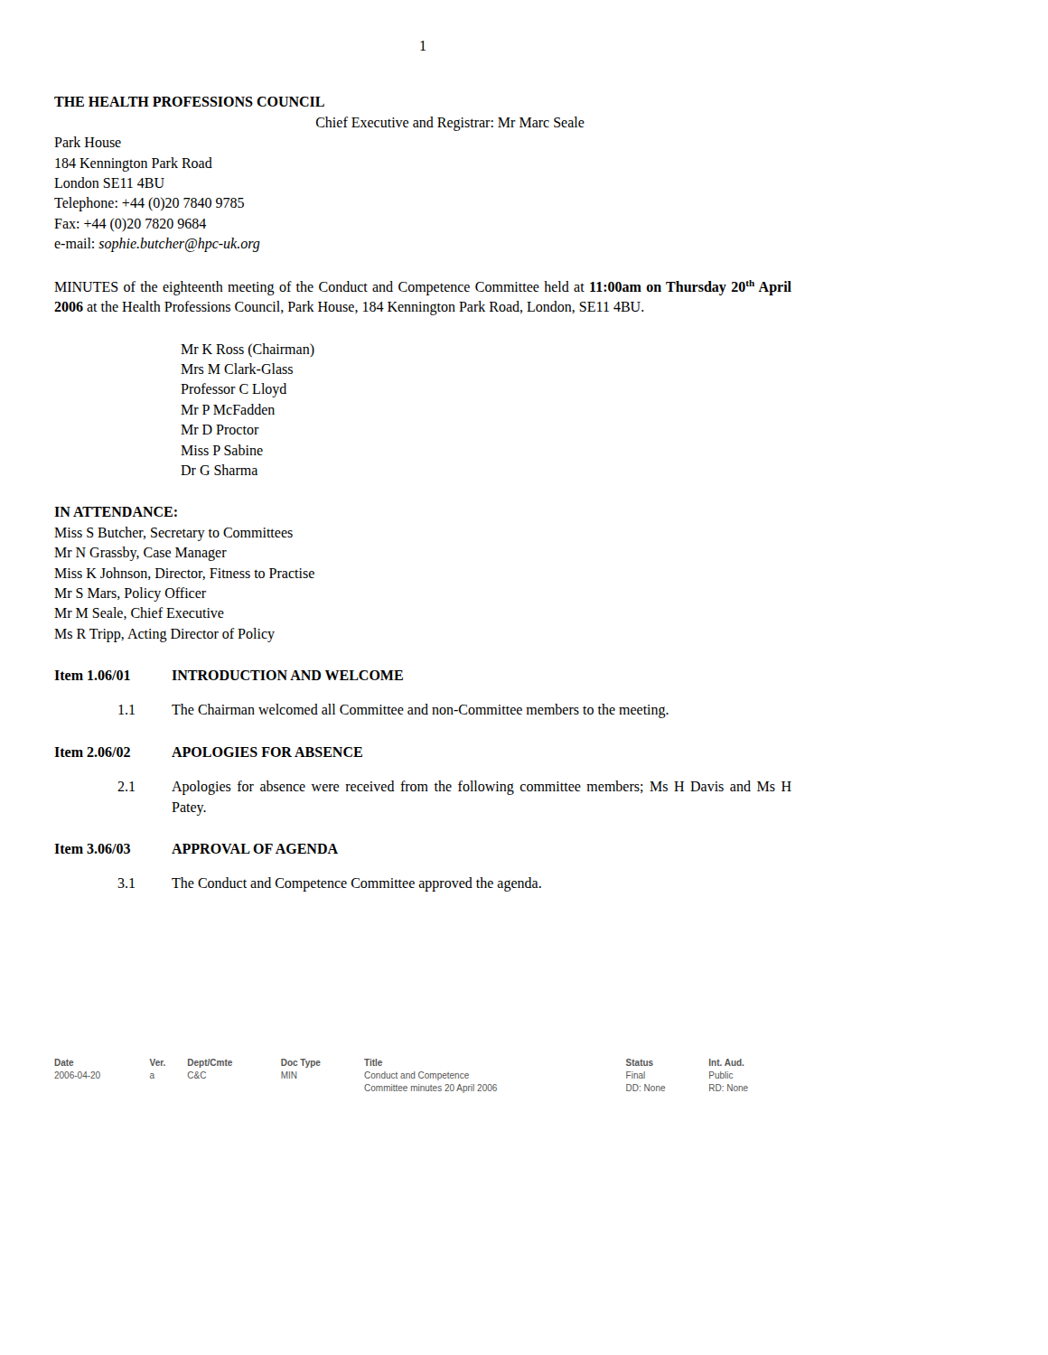1
THE HEALTH PROFESSIONS COUNCIL
Chief Executive and Registrar: Mr Marc Seale
Park House
184 Kennington Park Road
London SE11 4BU
Telephone: +44 (0)20 7840 9785
Fax: +44 (0)20 7820 9684
e-mail: sophie.butcher@hpc-uk.org
MINUTES of the eighteenth meeting of the Conduct and Competence Committee held at 11:00am on Thursday 20th April 2006 at the Health Professions Council, Park House, 184 Kennington Park Road, London, SE11 4BU.
Mr K Ross (Chairman)
Mrs M Clark-Glass
Professor C Lloyd
Mr P McFadden
Mr D Proctor
Miss P Sabine
Dr G Sharma
IN ATTENDANCE:
Miss S Butcher, Secretary to Committees
Mr N Grassby, Case Manager
Miss K Johnson, Director, Fitness to Practise
Mr S Mars, Policy Officer
Mr M Seale, Chief Executive
Ms R Tripp, Acting Director of Policy
Item 1.06/01 INTRODUCTION AND WELCOME
1.1 The Chairman welcomed all Committee and non-Committee members to the meeting.
Item 2.06/02 APOLOGIES FOR ABSENCE
2.1 Apologies for absence were received from the following committee members; Ms H Davis and Ms H Patey.
Item 3.06/03 APPROVAL OF AGENDA
3.1 The Conduct and Competence Committee approved the agenda.
| Date | Ver. | Dept/Cmte | Doc Type | Title | Status | Int. Aud. |
| 2006-04-20 | a | C&C | MIN | Conduct and Competence | Final | Public |
| | | | | Committee minutes 20 April 2006 | DD: None | RD: None |